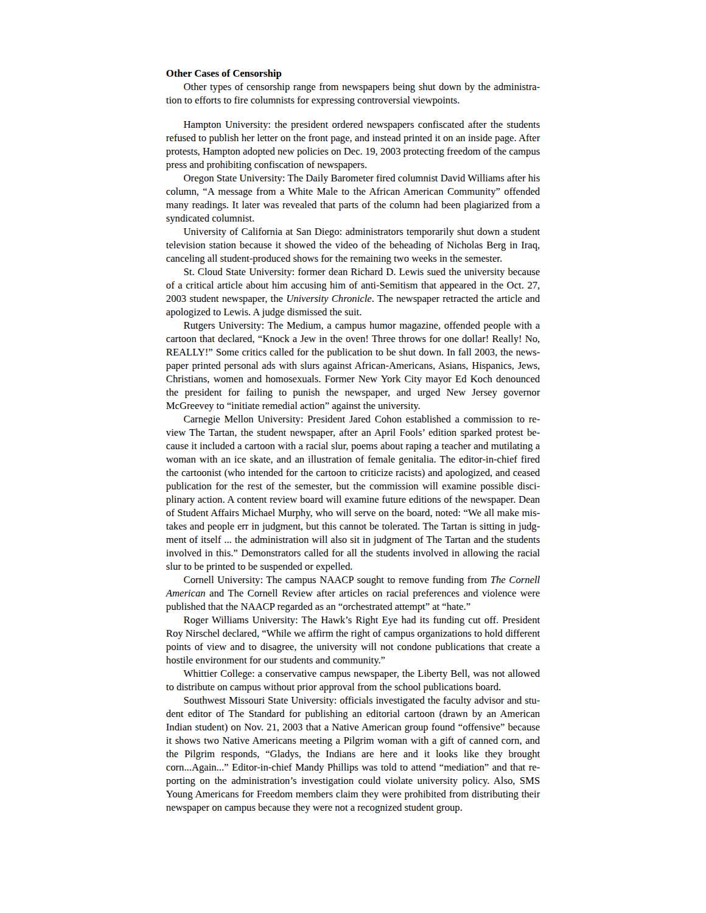Other Cases of Censorship
Other types of censorship range from newspapers being shut down by the administration to efforts to fire columnists for expressing controversial viewpoints.
Hampton University: the president ordered newspapers confiscated after the students refused to publish her letter on the front page, and instead printed it on an inside page. After protests, Hampton adopted new policies on Dec. 19, 2003 protecting freedom of the campus press and prohibiting confiscation of newspapers.
Oregon State University: The Daily Barometer fired columnist David Williams after his column, “A message from a White Male to the African American Community” offended many readings. It later was revealed that parts of the column had been plagiarized from a syndicated columnist.
University of California at San Diego: administrators temporarily shut down a student television station because it showed the video of the beheading of Nicholas Berg in Iraq, canceling all student-produced shows for the remaining two weeks in the semester.
St. Cloud State University: former dean Richard D. Lewis sued the university because of a critical article about him accusing him of anti-Semitism that appeared in the Oct. 27, 2003 student newspaper, the University Chronicle. The newspaper retracted the article and apologized to Lewis. A judge dismissed the suit.
Rutgers University: The Medium, a campus humor magazine, offended people with a cartoon that declared, “Knock a Jew in the oven! Three throws for one dollar! Really! No, REALLY!” Some critics called for the publication to be shut down. In fall 2003, the newspaper printed personal ads with slurs against African-Americans, Asians, Hispanics, Jews, Christians, women and homosexuals. Former New York City mayor Ed Koch denounced the president for failing to punish the newspaper, and urged New Jersey governor McGreevey to “initiate remedial action” against the university.
Carnegie Mellon University: President Jared Cohon established a commission to review The Tartan, the student newspaper, after an April Fools’ edition sparked protest because it included a cartoon with a racial slur, poems about raping a teacher and mutilating a woman with an ice skate, and an illustration of female genitalia. The editor-in-chief fired the cartoonist (who intended for the cartoon to criticize racists) and apologized, and ceased publication for the rest of the semester, but the commission will examine possible disciplinary action. A content review board will examine future editions of the newspaper. Dean of Student Affairs Michael Murphy, who will serve on the board, noted: “We all make mistakes and people err in judgment, but this cannot be tolerated. The Tartan is sitting in judgment of itself ... the administration will also sit in judgment of The Tartan and the students involved in this.” Demonstrators called for all the students involved in allowing the racial slur to be printed to be suspended or expelled.
Cornell University: The campus NAACP sought to remove funding from The Cornell American and The Cornell Review after articles on racial preferences and violence were published that the NAACP regarded as an “orchestrated attempt” at “hate.”
Roger Williams University: The Hawk’s Right Eye had its funding cut off. President Roy Nirschel declared, “While we affirm the right of campus organizations to hold different points of view and to disagree, the university will not condone publications that create a hostile environment for our students and community.”
Whittier College: a conservative campus newspaper, the Liberty Bell, was not allowed to distribute on campus without prior approval from the school publications board.
Southwest Missouri State University: officials investigated the faculty advisor and student editor of The Standard for publishing an editorial cartoon (drawn by an American Indian student) on Nov. 21, 2003 that a Native American group found “offensive” because it shows two Native Americans meeting a Pilgrim woman with a gift of canned corn, and the Pilgrim responds, “Gladys, the Indians are here and it looks like they brought corn...Again...” Editor-in-chief Mandy Phillips was told to attend “mediation” and that reporting on the administration’s investigation could violate university policy. Also, SMS Young Americans for Freedom members claim they were prohibited from distributing their newspaper on campus because they were not a recognized student group.